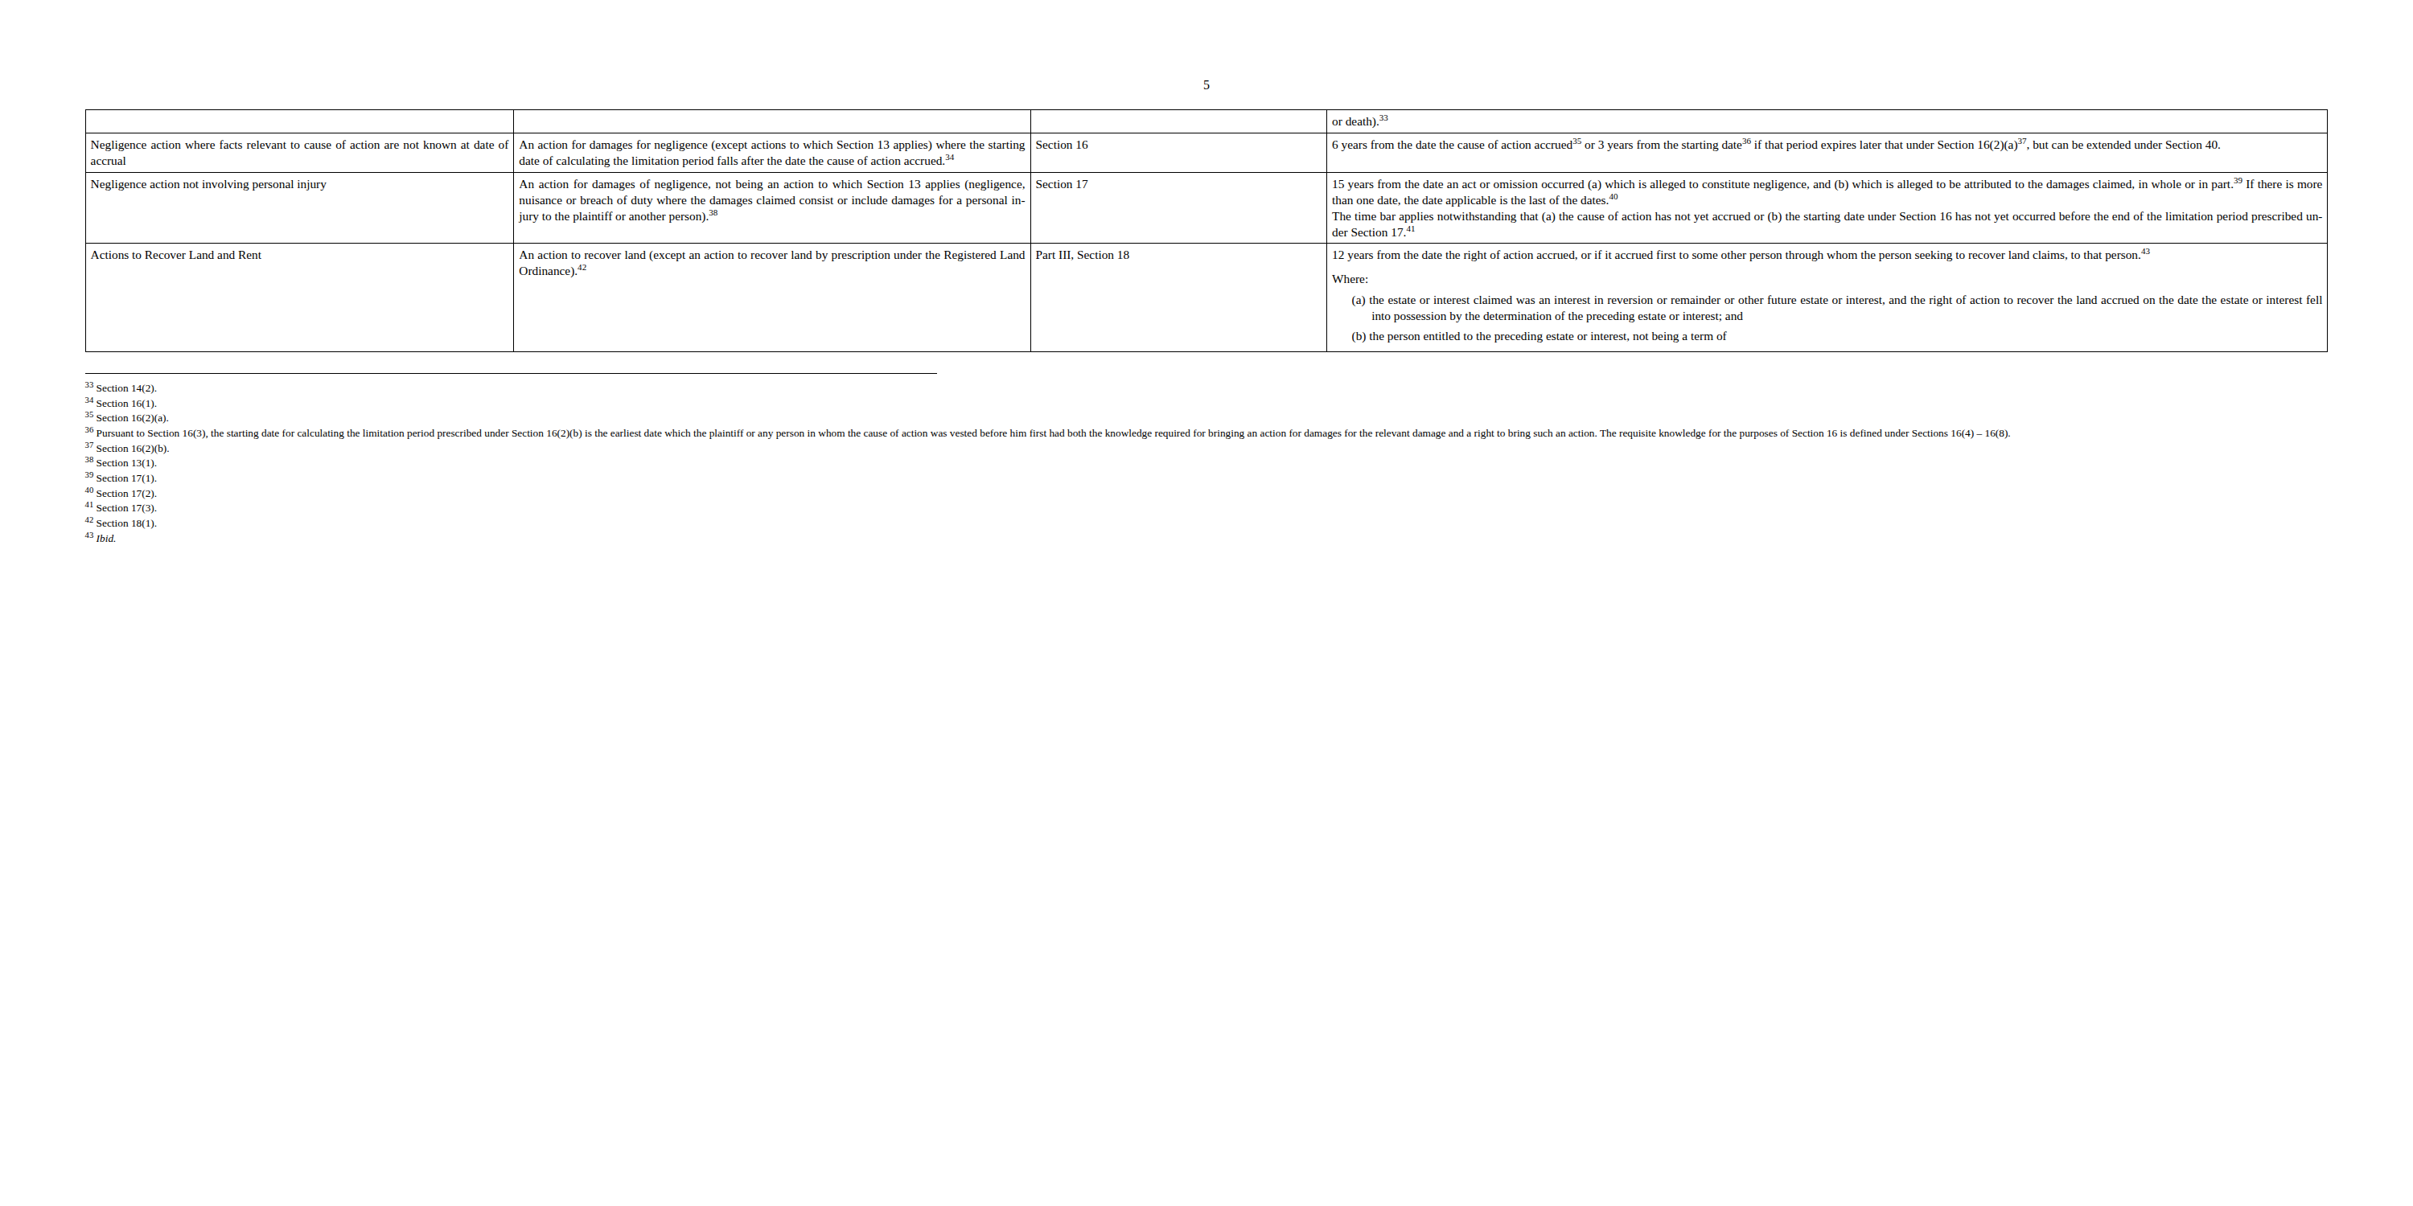5
| | | | or death). 33 |
| Negligence action where facts relevant to cause of action are not known at date of accrual | An action for damages for negligence (except actions to which Section 13 applies) where the starting date of calculating the limitation period falls after the date the cause of action accrued. 34 | Section 16 | 6 years from the date the cause of action accrued 35 or 3 years from the starting date 36 if that period expires later that under Section 16(2)(a) 37 , but can be extended under Section 40. |
| Negligence action not involving personal injury | An action for damages of negligence, not being an action to which Section 13 applies (negligence, nuisance or breach of duty where the damages claimed consist or include damages for a personal injury to the plaintiff or another person). 38 | Section 17 | 15 years from the date an act or omission occurred (a) which is alleged to constitute negligence, and (b) which is alleged to be attributed to the damages claimed, in whole or in part. 39 If there is more than one date, the date applicable is the last of the dates. 40 The time bar applies notwithstanding that (a) the cause of action has not yet accrued or (b) the starting date under Section 16 has not yet occurred before the end of the limitation period prescribed under Section 17. 41 |
| Actions to Recover Land and Rent | An action to recover land (except an action to recover land by prescription under the Registered Land Ordinance). 42 | Part III, Section 18 | 12 years from the date the right of action accrued, or if it accrued first to some other person through whom the person seeking to recover land claims, to that person. 43 Where: (a) the estate or interest claimed was an interest in reversion or remainder or other future estate or interest, and the right of action to recover the land accrued on the date the estate or interest fell into possession by the determination of the preceding estate or interest; and (b) the person entitled to the preceding estate or interest, not being a term of |
33 Section 14(2).
34 Section 16(1).
35 Section 16(2)(a).
36 Pursuant to Section 16(3), the starting date for calculating the limitation period prescribed under Section 16(2)(b) is the earliest date which the plaintiff or any person in whom the cause of action was vested before him first had both the knowledge required for bringing an action for damages for the relevant damage and a right to bring such an action. The requisite knowledge for the purposes of Section 16 is defined under Sections 16(4) – 16(8).
37 Section 16(2)(b).
38 Section 13(1).
39 Section 17(1).
40 Section 17(2).
41 Section 17(3).
42 Section 18(1).
43 Ibid.